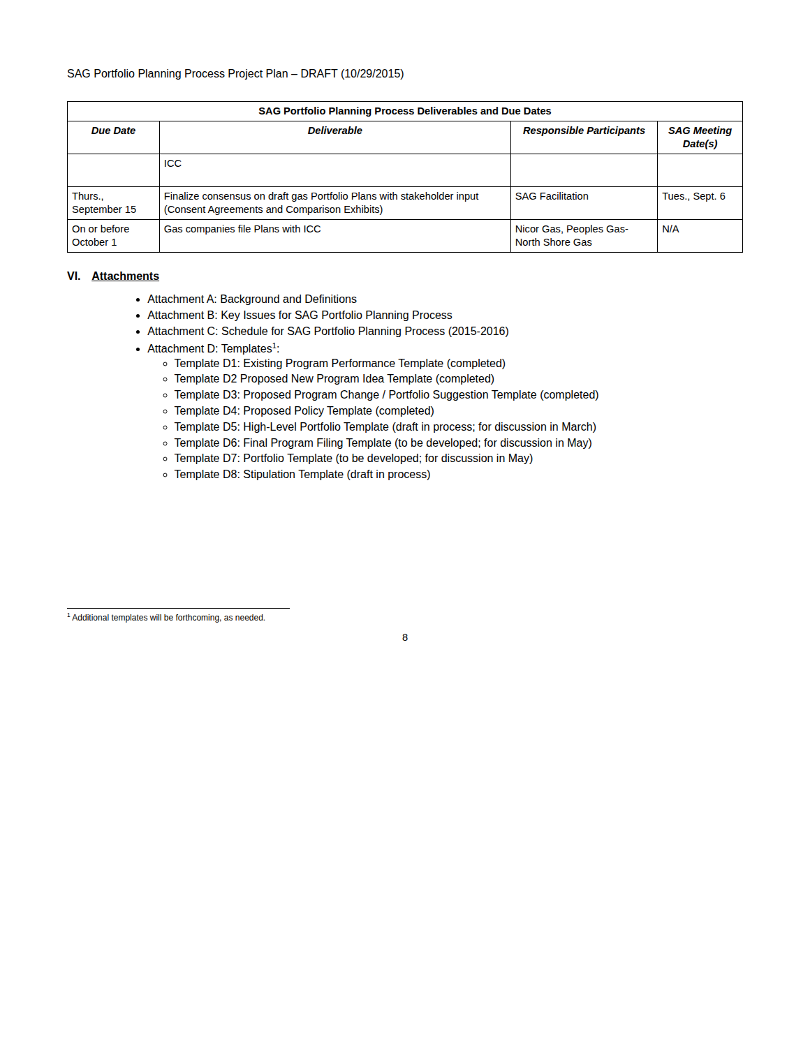SAG Portfolio Planning Process Project Plan – DRAFT (10/29/2015)
SAG Portfolio Planning Process Deliverables and Due Dates
| Due Date | Deliverable | Responsible Participants | SAG Meeting Date(s) |
| --- | --- | --- | --- |
| | ICC | | |
| Thurs., September 15 | Finalize consensus on draft gas Portfolio Plans with stakeholder input (Consent Agreements and Comparison Exhibits) | SAG Facilitation | Tues., Sept. 6 |
| On or before October 1 | Gas companies file Plans with ICC | Nicor Gas, Peoples Gas-North Shore Gas | N/A |
VI. Attachments
Attachment A: Background and Definitions
Attachment B: Key Issues for SAG Portfolio Planning Process
Attachment C: Schedule for SAG Portfolio Planning Process (2015-2016)
Attachment D: Templates1:
Template D1: Existing Program Performance Template (completed)
Template D2 Proposed New Program Idea Template (completed)
Template D3: Proposed Program Change / Portfolio Suggestion Template (completed)
Template D4: Proposed Policy Template (completed)
Template D5: High-Level Portfolio Template (draft in process; for discussion in March)
Template D6: Final Program Filing Template (to be developed; for discussion in May)
Template D7: Portfolio Template (to be developed; for discussion in May)
Template D8: Stipulation Template (draft in process)
1 Additional templates will be forthcoming, as needed.
8